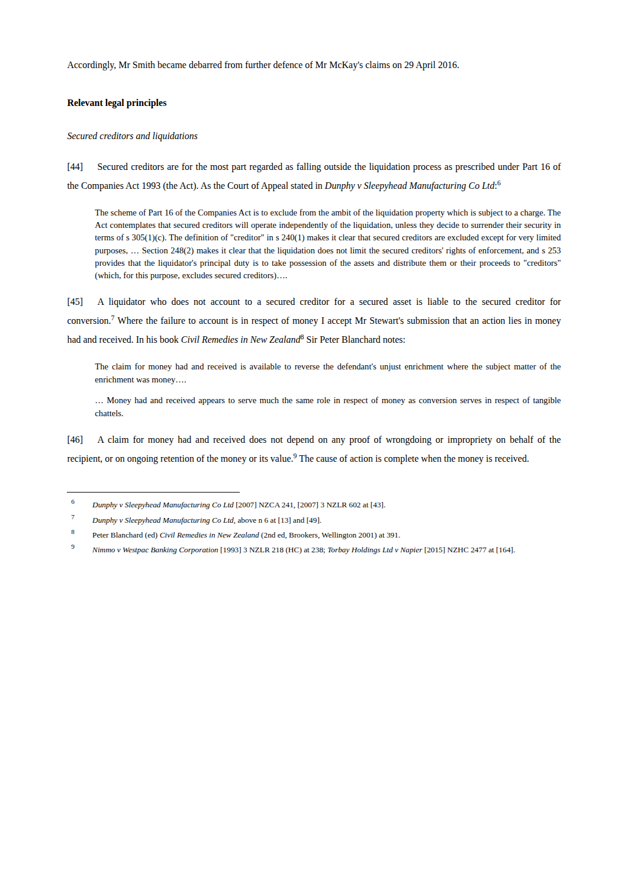Accordingly, Mr Smith became debarred from further defence of Mr McKay's claims on 29 April 2016.
Relevant legal principles
Secured creditors and liquidations
[44] Secured creditors are for the most part regarded as falling outside the liquidation process as prescribed under Part 16 of the Companies Act 1993 (the Act). As the Court of Appeal stated in Dunphy v Sleepyhead Manufacturing Co Ltd:6
The scheme of Part 16 of the Companies Act is to exclude from the ambit of the liquidation property which is subject to a charge. The Act contemplates that secured creditors will operate independently of the liquidation, unless they decide to surrender their security in terms of s 305(1)(c). The definition of "creditor" in s 240(1) makes it clear that secured creditors are excluded except for very limited purposes, … Section 248(2) makes it clear that the liquidation does not limit the secured creditors' rights of enforcement, and s 253 provides that the liquidator's principal duty is to take possession of the assets and distribute them or their proceeds to "creditors" (which, for this purpose, excludes secured creditors)….
[45] A liquidator who does not account to a secured creditor for a secured asset is liable to the secured creditor for conversion.7 Where the failure to account is in respect of money I accept Mr Stewart's submission that an action lies in money had and received. In his book Civil Remedies in New Zealand8 Sir Peter Blanchard notes:
The claim for money had and received is available to reverse the defendant's unjust enrichment where the subject matter of the enrichment was money….
… Money had and received appears to serve much the same role in respect of money as conversion serves in respect of tangible chattels.
[46] A claim for money had and received does not depend on any proof of wrongdoing or impropriety on behalf of the recipient, or on ongoing retention of the money or its value.9 The cause of action is complete when the money is received.
Dunphy v Sleepyhead Manufacturing Co Ltd [2007] NZCA 241, [2007] 3 NZLR 602 at [43].
Dunphy v Sleepyhead Manufacturing Co Ltd, above n 6 at [13] and [49].
Peter Blanchard (ed) Civil Remedies in New Zealand (2nd ed, Brookers, Wellington 2001) at 391.
Nimmo v Westpac Banking Corporation [1993] 3 NZLR 218 (HC) at 238; Torbay Holdings Ltd v Napier [2015] NZHC 2477 at [164].